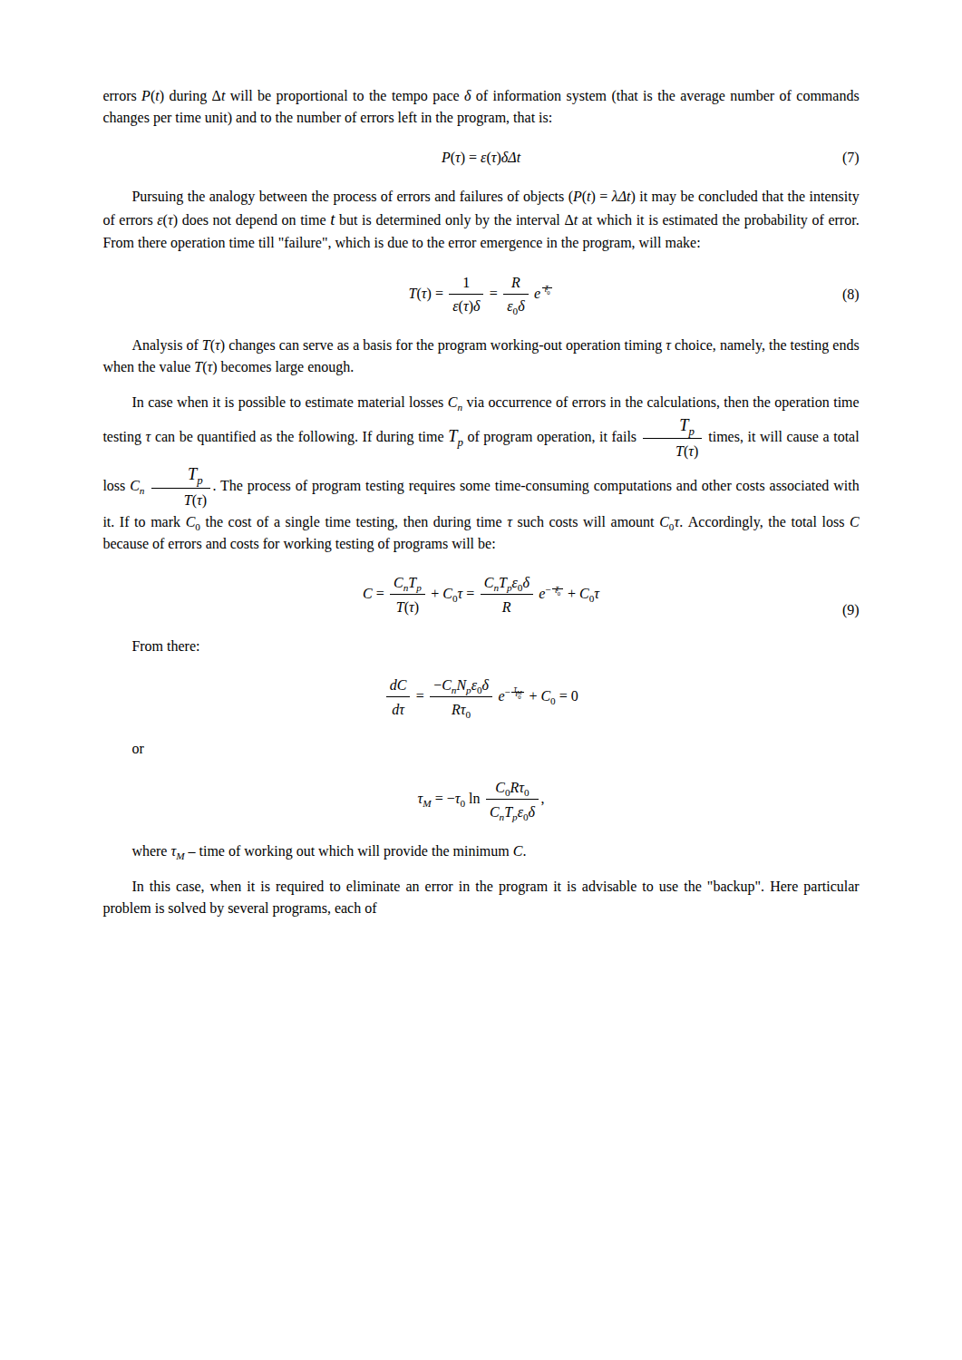errors P(t) during Δt will be proportional to the tempo pace δ of information system (that is the average number of commands changes per time unit) and to the number of errors left in the program, that is:
P(τ) = ε(τ)δΔt
(7)
Pursuing the analogy between the process of errors and failures of objects (P(t) = λΔt) it may be concluded that the intensity of errors ε(τ) does not depend on time t but is determined only by the interval Δt at which it is estimated the probability of error. From there operation time till "failure", which is due to the error emergence in the program, will make:
T(τ) = 1 ε(τ)δ = Rε0δ eττ0
(8)
Analysis of T(τ) changes can serve as a basis for the program working-out operation timing τ choice, namely, the testing ends when the value T(τ) becomes large enough.
In case when it is possible to estimate material losses Cn via occurrence of errors in the calculations, then the operation time testing τ can be quantified as the following. If during time Tp of program operation, it fails Tp T(τ) times, it will cause a total loss Cn Tp T(τ). The process of program testing requires some time-consuming computations and other costs associated with it. If to mark C0 the cost of a single time testing, then during time τ such costs will amount C0τ. Accordingly, the total loss C because of errors and costs for working testing of programs will be:
C = CnTp T(τ) + C0τ = CnTpε0δ R e−ττ0 + C0τ
(9)
From there:
dC dτ = −CnNpε0δ Rτ0 e−τM τ0 + C0 = 0
or
τM = −τ0 ln C0Rτ0 CnTpε0δ,
where τM – time of working out which will provide the minimum C.
In this case, when it is required to eliminate an error in the program it is advisable to use the "backup". Here particular problem is solved by several programs, each of